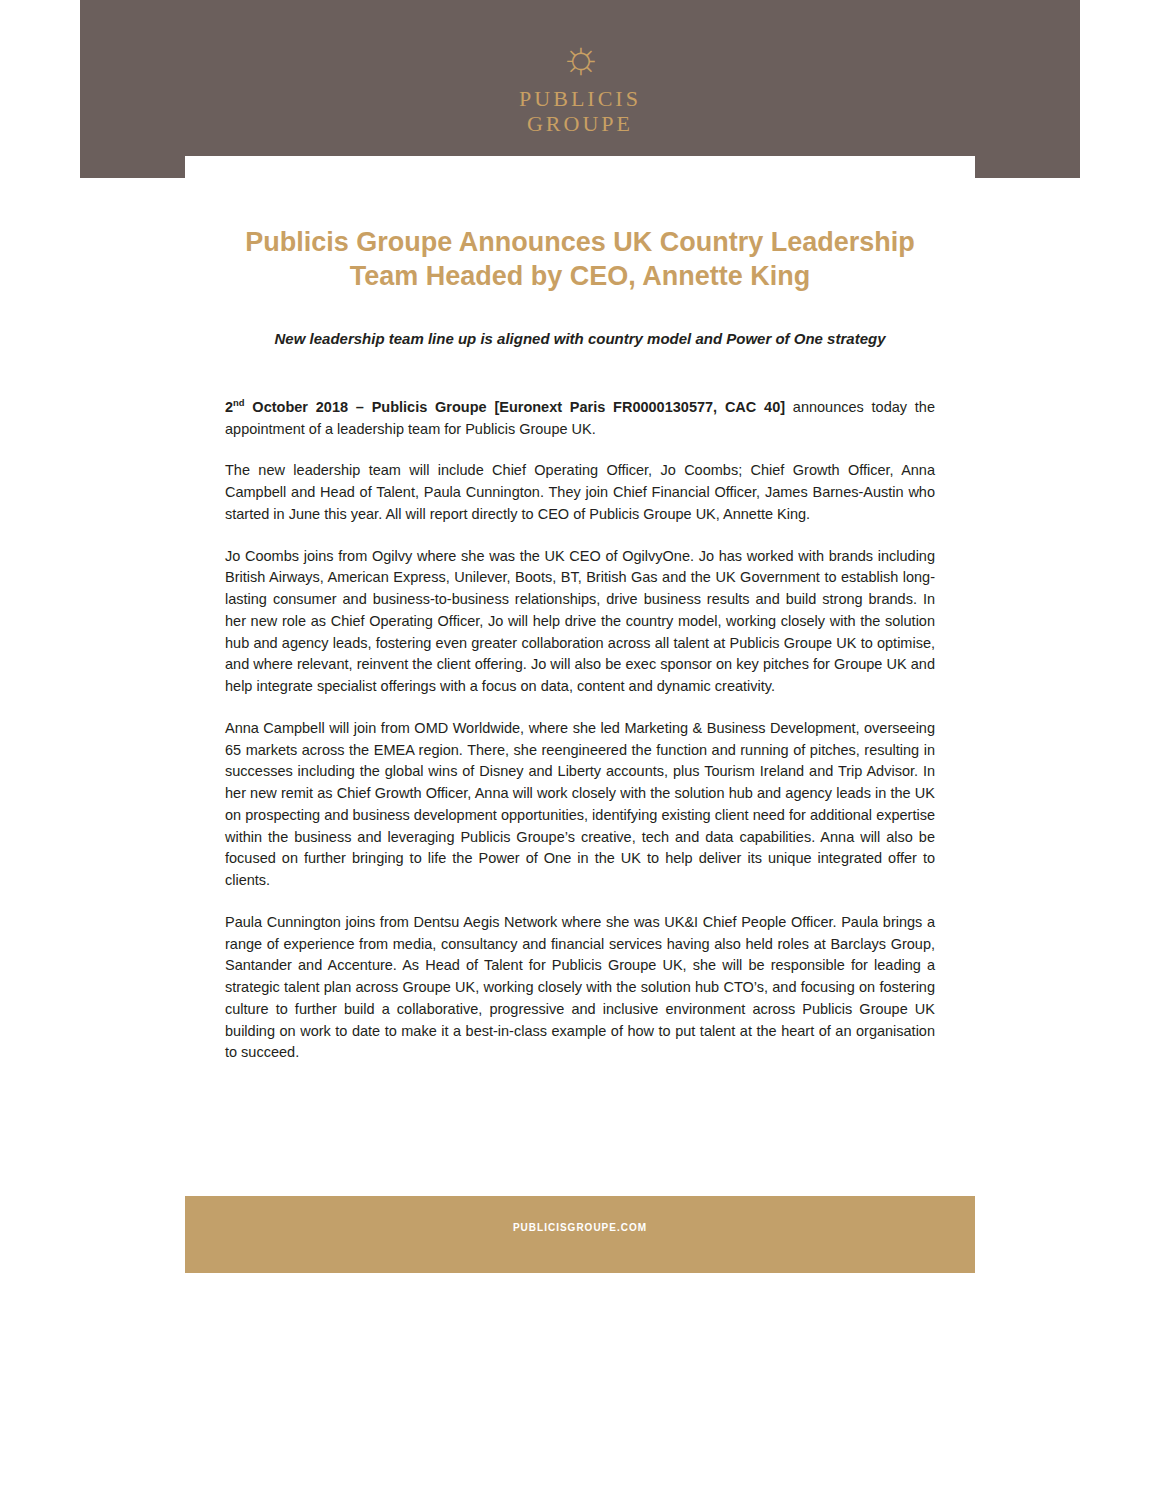☼
PUBLICIS
GROUPE
Publicis Groupe Announces UK Country Leadership
Team Headed by CEO, Annette King
New leadership team line up is aligned with country model and Power of One strategy
2nd October 2018 – Publicis Groupe [Euronext Paris FR0000130577, CAC 40] announces today the appointment of a leadership team for Publicis Groupe UK.
The new leadership team will include Chief Operating Officer, Jo Coombs; Chief Growth Officer, Anna Campbell and Head of Talent, Paula Cunnington. They join Chief Financial Officer, James Barnes-Austin who started in June this year. All will report directly to CEO of Publicis Groupe UK, Annette King.
Jo Coombs joins from Ogilvy where she was the UK CEO of OgilvyOne. Jo has worked with brands including British Airways, American Express, Unilever, Boots, BT, British Gas and the UK Government to establish long-lasting consumer and business-to-business relationships, drive business results and build strong brands. In her new role as Chief Operating Officer, Jo will help drive the country model, working closely with the solution hub and agency leads, fostering even greater collaboration across all talent at Publicis Groupe UK to optimise, and where relevant, reinvent the client offering. Jo will also be exec sponsor on key pitches for Groupe UK and help integrate specialist offerings with a focus on data, content and dynamic creativity.
Anna Campbell will join from OMD Worldwide, where she led Marketing & Business Development, overseeing 65 markets across the EMEA region. There, she reengineered the function and running of pitches, resulting in successes including the global wins of Disney and Liberty accounts, plus Tourism Ireland and Trip Advisor. In her new remit as Chief Growth Officer, Anna will work closely with the solution hub and agency leads in the UK on prospecting and business development opportunities, identifying existing client need for additional expertise within the business and leveraging Publicis Groupe’s creative, tech and data capabilities. Anna will also be focused on further bringing to life the Power of One in the UK to help deliver its unique integrated offer to clients.
Paula Cunnington joins from Dentsu Aegis Network where she was UK&I Chief People Officer. Paula brings a range of experience from media, consultancy and financial services having also held roles at Barclays Group, Santander and Accenture. As Head of Talent for Publicis Groupe UK, she will be responsible for leading a strategic talent plan across Groupe UK, working closely with the solution hub CTO’s, and focusing on fostering culture to further build a collaborative, progressive and inclusive environment across Publicis Groupe UK building on work to date to make it a best-in-class example of how to put talent at the heart of an organisation to succeed.
PUBLICISGROUPE.COM